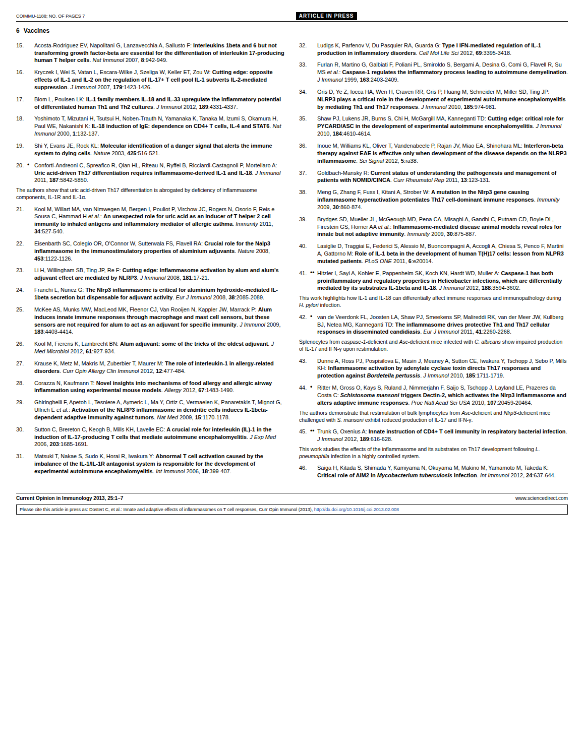COIMMU-1188; NO. OF PAGES 7
ARTICLE IN PRESS
6 Vaccines
15. Acosta-Rodriguez EV, Napolitani G, Lanzavecchia A, Sallusto F: Interleukins 1beta and 6 but not transforming growth factor-beta are essential for the differentiation of interleukin 17-producing human T helper cells. Nat Immunol 2007, 8:942-949.
16. Kryczek I, Wei S, Vatan L, Escara-Wilke J, Szeliga W, Keller ET, Zou W: Cutting edge: opposite effects of IL-1 and IL-2 on the regulation of IL-17+ T cell pool IL-1 subverts IL-2-mediated suppression. J Immunol 2007, 179:1423-1426.
17. Blom L, Poulsen LK: IL-1 family members IL-18 and IL-33 upregulate the inflammatory potential of differentiated human Th1 and Th2 cultures. J Immunol 2012, 189:4331-4337.
18. Yoshimoto T, Mizutani H, Tsutsui H, Noben-Trauth N, Yamanaka K, Tanaka M, Izumi S, Okamura H, Paul WE, Nakanishi K: IL-18 induction of IgE: dependence on CD4+ T cells, IL-4 and STAT6. Nat Immunol 2000, 1:132-137.
19. Shi Y, Evans JE, Rock KL: Molecular identification of a danger signal that alerts the immune system to dying cells. Nature 2003, 425:516-521.
20. • Conforti-Andreoni C, Spreafico R, Qian HL, Riteau N, Ryffel B, Ricciardi-Castagnoli P, Mortellaro A: Uric acid-driven Th17 differentiation requires inflammasome-derived IL-1 and IL-18. J Immunol 2011, 187:5842-5850.
The authors show that uric acid-driven Th17 differentiation is abrogated by deficiency of inflammasome components, IL-1R and IL-1α.
21. Kool M, Willart MA, van Nimwegen M, Bergen I, Pouliot P, Virchow JC, Rogers N, Osorio F, Reis e Sousa C, Hammad H et al.: An unexpected role for uric acid as an inducer of T helper 2 cell immunity to inhaled antigens and inflammatory mediator of allergic asthma. Immunity 2011, 34:527-540.
22. Eisenbarth SC, Colegio OR, O'Connor W, Sutterwala FS, Flavell RA: Crucial role for the Nalp3 inflammasome in the immunostimulatory properties of aluminium adjuvants. Nature 2008, 453:1122-1126.
23. Li H, Willingham SB, Ting JP, Re F: Cutting edge: inflammasome activation by alum and alum's adjuvant effect are mediated by NLRP3. J Immunol 2008, 181:17-21.
24. Franchi L, Nunez G: The Nlrp3 inflammasome is critical for aluminium hydroxide-mediated IL-1beta secretion but dispensable for adjuvant activity. Eur J Immunol 2008, 38:2085-2089.
25. McKee AS, Munks MW, MacLeod MK, Fleenor CJ, Van Rooijen N, Kappler JW, Marrack P: Alum induces innate immune responses through macrophage and mast cell sensors, but these sensors are not required for alum to act as an adjuvant for specific immunity. J Immunol 2009, 183:4403-4414.
26. Kool M, Fierens K, Lambrecht BN: Alum adjuvant: some of the tricks of the oldest adjuvant. J Med Microbiol 2012, 61:927-934.
27. Krause K, Metz M, Makris M, Zuberbier T, Maurer M: The role of interleukin-1 in allergy-related disorders. Curr Opin Allergy Clin Immunol 2012, 12:477-484.
28. Corazza N, Kaufmann T: Novel insights into mechanisms of food allergy and allergic airway inflammation using experimental mouse models. Allergy 2012, 67:1483-1490.
29. Ghiringhelli F, Apetoh L, Tesniere A, Aymeric L, Ma Y, Ortiz C, Vermaelen K, Panaretakis T, Mignot G, Ullrich E et al.: Activation of the NLRP3 inflammasome in dendritic cells induces IL-1beta-dependent adaptive immunity against tumors. Nat Med 2009, 15:1170-1178.
30. Sutton C, Brereton C, Keogh B, Mills KH, Lavelle EC: A crucial role for interleukin (IL)-1 in the induction of IL-17-producing T cells that mediate autoimmune encephalomyelitis. J Exp Med 2006, 203:1685-1691.
31. Matsuki T, Nakae S, Sudo K, Horai R, Iwakura Y: Abnormal T cell activation caused by the imbalance of the IL-1/IL-1R antagonist system is responsible for the development of experimental autoimmune encephalomyelitis. Int Immunol 2006, 18:399-407.
32. Ludigs K, Parfenov V, Du Pasquier RA, Guarda G: Type I IFN-mediated regulation of IL-1 production in inflammatory disorders. Cell Mol Life Sci 2012, 69:3395-3418.
33. Furlan R, Martino G, Galbiati F, Poliani PL, Smiroldo S, Bergami A, Desina G, Comi G, Flavell R, Su MS et al.: Caspase-1 regulates the inflammatory process leading to autoimmune demyelination. J Immunol 1999, 163:2403-2409.
34. Gris D, Ye Z, Iocca HA, Wen H, Craven RR, Gris P, Huang M, Schneider M, Miller SD, Ting JP: NLRP3 plays a critical role in the development of experimental autoimmune encephalomyelitis by mediating Th1 and Th17 responses. J Immunol 2010, 185:974-981.
35. Shaw PJ, Lukens JR, Burns S, Chi H, McGargill MA, Kanneganti TD: Cutting edge: critical role for PYCARD/ASC in the development of experimental autoimmune encephalomyelitis. J Immunol 2010, 184:4610-4614.
36. Inoue M, Williams KL, Oliver T, Vandenabeele P, Rajan JV, Miao EA, Shinohara ML: Interferon-beta therapy against EAE is effective only when development of the disease depends on the NLRP3 inflammasome. Sci Signal 2012, 5:ra38.
37. Goldbach-Mansky R: Current status of understanding the pathogenesis and management of patients with NOMID/CINCA. Curr Rheumatol Rep 2011, 13:123-131.
38. Meng G, Zhang F, Fuss I, Kitani A, Strober W: A mutation in the Nlrp3 gene causing inflammasome hyperactivation potentiates Th17 cell-dominant immune responses. Immunity 2009, 30:860-874.
39. Brydges SD, Mueller JL, McGeough MD, Pena CA, Misaghi A, Gandhi C, Putnam CD, Boyle DL, Firestein GS, Horner AA et al.: Inflammasome-mediated disease animal models reveal roles for innate but not adaptive immunity. Immunity 2009, 30:875-887.
40. Lasiglie D, Traggiai E, Federici S, Alessio M, Buoncompagni A, Accogli A, Chiesa S, Penco F, Martini A, Gattorno M: Role of IL-1 beta in the development of human T(H)17 cells: lesson from NLPR3 mutated patients. PLoS ONE 2011, 6:e20014.
41. •• Hitzler I, Sayi A, Kohler E, Pappenheim SK, Koch KN, Hardt WD, Muller A: Caspase-1 has both proinflammatory and regulatory properties in Helicobacter infections, which are differentially mediated by its substrates IL-1beta and IL-18. J Immunol 2012, 188:3594-3602.
This work highlights how IL-1 and IL-18 can differentially affect immune responses and immunopathology during H. pylori infection.
42. • van de Veerdonk FL, Joosten LA, Shaw PJ, Smeekens SP, Malireddi RK, van der Meer JW, Kullberg BJ, Netea MG, Kanneganti TD: The inflammasome drives protective Th1 and Th17 cellular responses in disseminated candidiasis. Eur J Immunol 2011, 41:2260-2268.
Splenocytes from caspase-1-deficient and Asc-deficient mice infected with C. albicans show impaired production of IL-17 and IFN-γ upon restimulation.
43. Dunne A, Ross PJ, Pospisilova E, Masin J, Meaney A, Sutton CE, Iwakura Y, Tschopp J, Sebo P, Mills KH: Inflammasome activation by adenylate cyclase toxin directs Th17 responses and protection against Bordetella pertussis. J Immunol 2010, 185:1711-1719.
44. • Ritter M, Gross O, Kays S, Ruland J, Nimmerjahn F, Saijo S, Tschopp J, Layland LE, Prazeres da Costa C: Schistosoma mansoni triggers Dectin-2, which activates the Nlrp3 inflammasome and alters adaptive immune responses. Proc Natl Acad Sci USA 2010, 107:20459-20464.
The authors demonstrate that restimulation of bulk lymphocytes from Asc-deficient and Nlrp3-deficient mice challenged with S. mansoni exhibit reduced production of IL-17 and IFN-γ.
45. •• Trunk G, Oxenius A: Innate instruction of CD4+ T cell immunity in respiratory bacterial infection. J Immunol 2012, 189:616-628.
This work studies the effects of the inflammasome and its substrates on Th17 development following L. pneumophila infection in a highly controlled system.
46. Saiga H, Kitada S, Shimada Y, Kamiyama N, Okuyama M, Makino M, Yamamoto M, Takeda K: Critical role of AIM2 in Mycobacterium tuberculosis infection. Int Immunol 2012, 24:637-644.
Current Opinion in Immunology 2013, 25:1–7
www.sciencedirect.com
Please cite this article in press as: Dostert C, et al.: Innate and adaptive effects of inflammasomes on T cell responses, Curr Opin Immunol (2013), http://dx.doi.org/10.1016/j.coi.2013.02.008